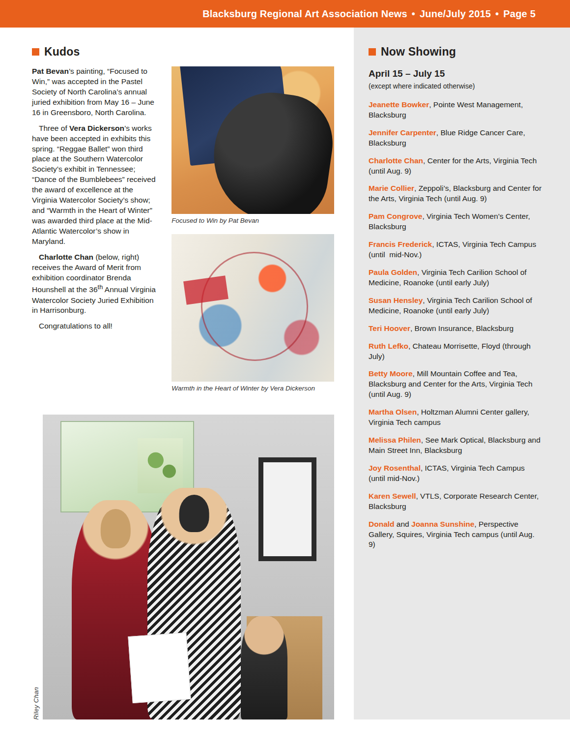Blacksburg Regional Art Association News•June/July 2015•Page 5
Kudos
Pat Bevan’s painting, “Focused to Win,” was accepted in the Pastel Society of North Carolina’s annual juried exhibition from May 16 – June 16 in Greensboro, North Carolina.
Three of Vera Dickerson’s works have been accepted in exhibits this spring. “Reggae Ballet” won third place at the Southern Watercolor Society’s exhibit in Tennessee; “Dance of the Bumblebees” received the award of excellence at the Virginia Watercolor Society’s show; and “Warmth in the Heart of Winter” was awarded third place at the Mid-Atlantic Watercolor’s show in Maryland.
Charlotte Chan (below, right) receives the Award of Merit from exhibition coordinator Brenda Hounshell at the 36th Annual Virginia Watercolor Society Juried Exhibition in Harrisonburg.
Congratulations to all!
Focused to Win by Pat Bevan
Warmth in the Heart of Winter by Vera Dickerson
Riley Chan
Now Showing
April 15 – July 15 (except where indicated otherwise)
Jeanette Bowker, Pointe West Management, Blacksburg
Jennifer Carpenter, Blue Ridge Cancer Care, Blacksburg
Charlotte Chan, Center for the Arts, Virginia Tech (until Aug. 9)
Marie Collier, Zeppoli’s, Blacksburg and Center for the Arts, Virginia Tech (until Aug. 9)
Pam Congrove, Virginia Tech Women’s Center, Blacksburg
Francis Frederick, ICTAS, Virginia Tech Campus (until mid-Nov.)
Paula Golden, Virginia Tech Carilion School of Medicine, Roanoke (until early July)
Susan Hensley, Virginia Tech Carilion School of Medicine, Roanoke (until early July)
Teri Hoover, Brown Insurance, Blacksburg
Ruth Lefko, Chateau Morrisette, Floyd (through July)
Betty Moore, Mill Mountain Coffee and Tea, Blacksburg and Center for the Arts, Virginia Tech (until Aug. 9)
Martha Olsen, Holtzman Alumni Center gallery, Virginia Tech campus
Melissa Philen, See Mark Optical, Blacksburg and Main Street Inn, Blacksburg
Joy Rosenthal, ICTAS, Virginia Tech Campus (until mid-Nov.)
Karen Sewell, VTLS, Corporate Research Center, Blacksburg
Donald and Joanna Sunshine, Perspective Gallery, Squires, Virginia Tech campus (until Aug. 9)